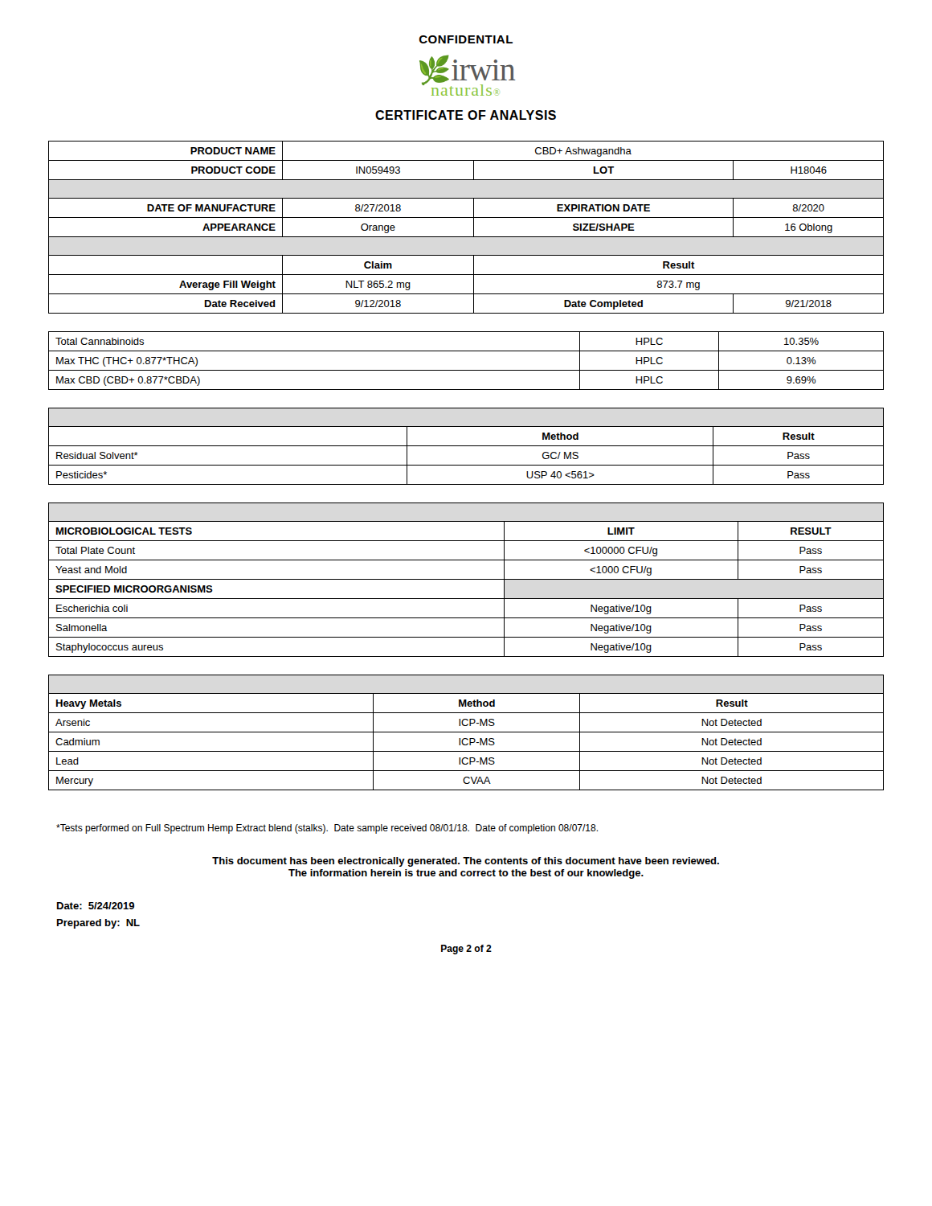CONFIDENTIAL
🌿irwin
naturals®
CERTIFICATE OF ANALYSIS
| PRODUCT NAME | CBD+ Ashwagandha |
| PRODUCT CODE | IN059493 | LOT | H18046 |
| DATE OF MANUFACTURE | 8/27/2018 | EXPIRATION DATE | 8/2020 |
| APPEARANCE | Orange | SIZE/SHAPE | 16 Oblong |
| | Claim | Result |
| Average Fill Weight | NLT 865.2 mg | 873.7 mg |
| Date Received | 9/12/2018 | Date Completed | 9/21/2018 |
| Total Cannabinoids | HPLC | 10.35% |
| Max THC (THC+ 0.877*THCA) | HPLC | 0.13% |
| Max CBD (CBD+ 0.877*CBDA) | HPLC | 9.69% |
| | Method | Result |
| Residual Solvent* | GC/ MS | Pass |
| Pesticides* | USP 40 <561> | Pass |
| MICROBIOLOGICAL TESTS | LIMIT | RESULT |
| Total Plate Count | <100000 CFU/g | Pass |
| Yeast and Mold | <1000 CFU/g | Pass |
| SPECIFIED MICROORGANISMS | |
| Escherichia coli | Negative/10g | Pass |
| Salmonella | Negative/10g | Pass |
| Staphylococcus aureus | Negative/10g | Pass |
| Heavy Metals | Method | Result |
| Arsenic | ICP-MS | Not Detected |
| Cadmium | ICP-MS | Not Detected |
| Lead | ICP-MS | Not Detected |
| Mercury | CVAA | Not Detected |
*Tests performed on Full Spectrum Hemp Extract blend (stalks). Date sample received 08/01/18. Date of completion 08/07/18.
This document has been electronically generated. The contents of this document have been reviewed.
The information herein is true and correct to the best of our knowledge.
Date: 5/24/2019
Prepared by: NL
Page 2 of 2